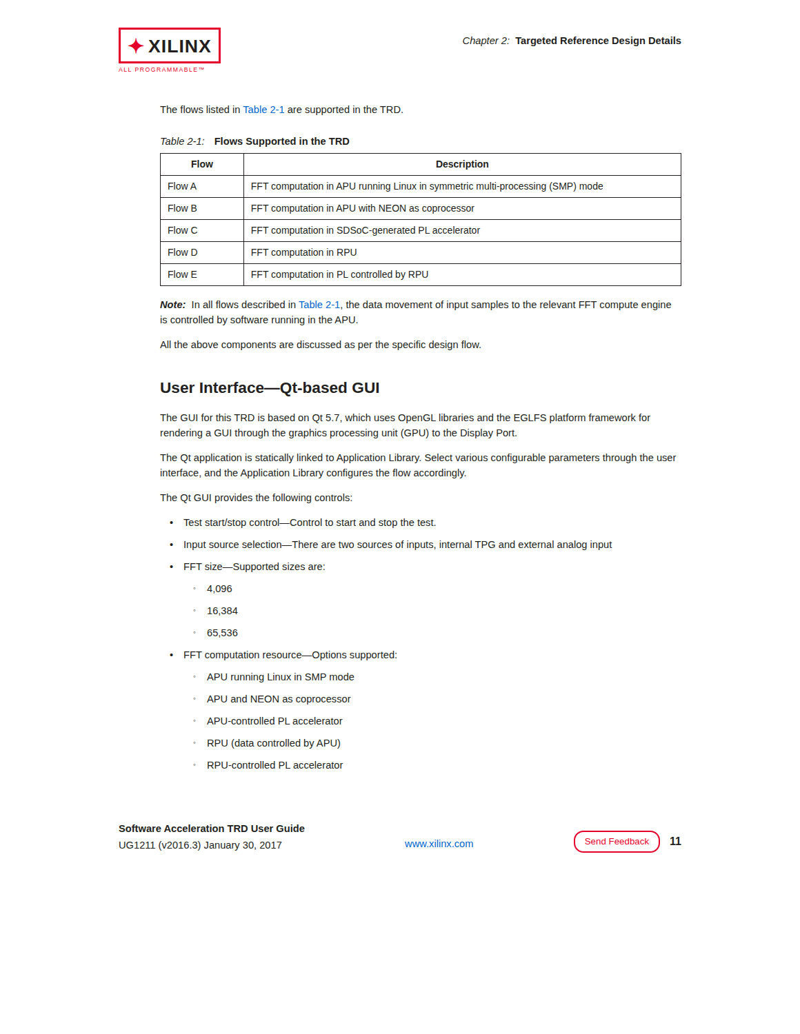✦ XILINX
ALL PROGRAMMABLE™
Chapter 2: Targeted Reference Design Details
The flows listed in Table 2-1 are supported in the TRD.
Table 2-1: Flows Supported in the TRD
| Flow | Description |
| --- | --- |
| Flow A | FFT computation in APU running Linux in symmetric multi-processing (SMP) mode |
| Flow B | FFT computation in APU with NEON as coprocessor |
| Flow C | FFT computation in SDSoC-generated PL accelerator |
| Flow D | FFT computation in RPU |
| Flow E | FFT computation in PL controlled by RPU |
Note: In all flows described in Table 2-1, the data movement of input samples to the relevant FFT compute engine is controlled by software running in the APU.
All the above components are discussed as per the specific design flow.
User Interface—Qt-based GUI
The GUI for this TRD is based on Qt 5.7, which uses OpenGL libraries and the EGLFS platform framework for rendering a GUI through the graphics processing unit (GPU) to the Display Port.
The Qt application is statically linked to Application Library. Select various configurable parameters through the user interface, and the Application Library configures the flow accordingly.
The Qt GUI provides the following controls:
Test start/stop control—Control to start and stop the test.
Input source selection—There are two sources of inputs, internal TPG and external analog input
FFT size—Supported sizes are:
4,096
16,384
65,536
FFT computation resource—Options supported:
APU running Linux in SMP mode
APU and NEON as coprocessor
APU-controlled PL accelerator
RPU (data controlled by APU)
RPU-controlled PL accelerator
Software Acceleration TRD User Guide
UG1211 (v2016.3) January 30, 2017
www.xilinx.com
Send Feedback
11